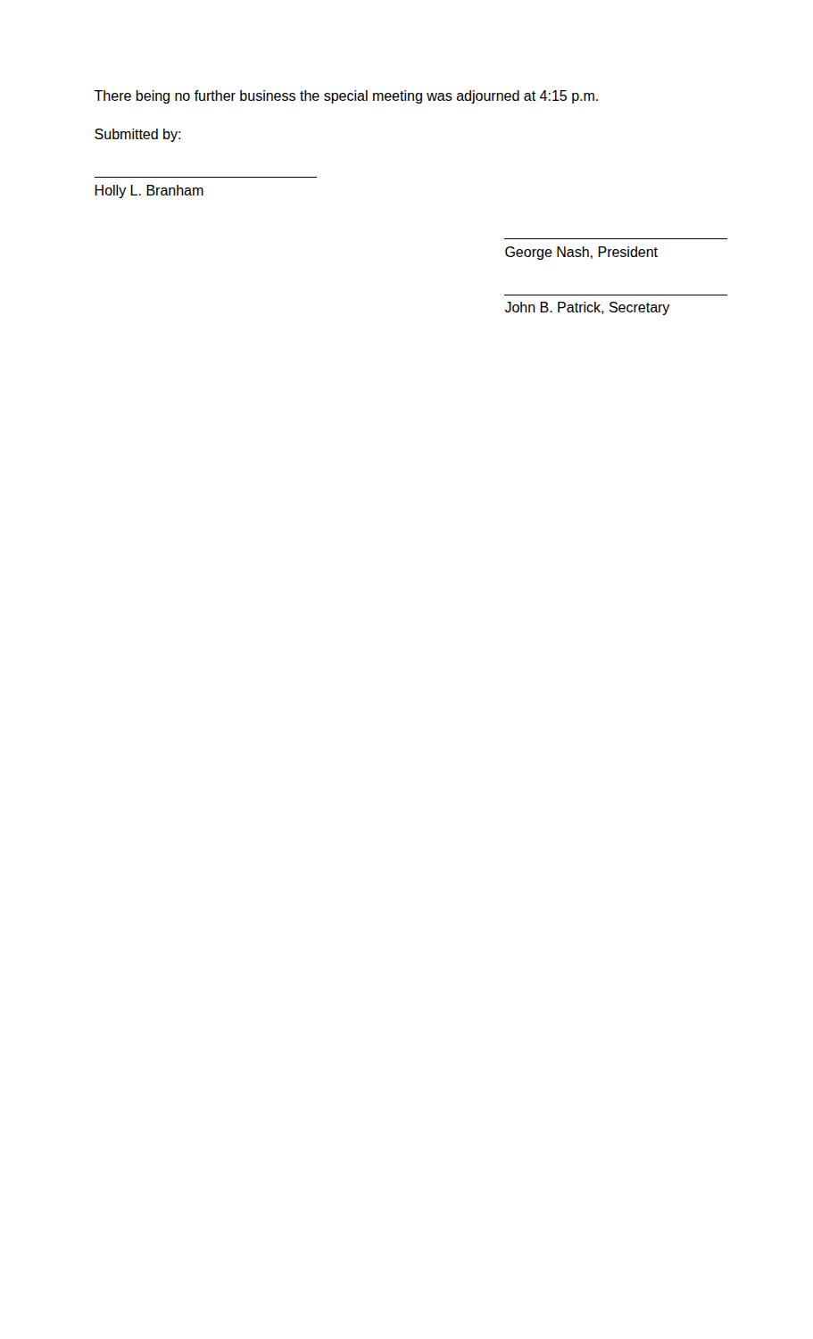There being no further business the special meeting was adjourned at 4:15 p.m.
Submitted by:
Holly L. Branham
George Nash, President
John B. Patrick, Secretary